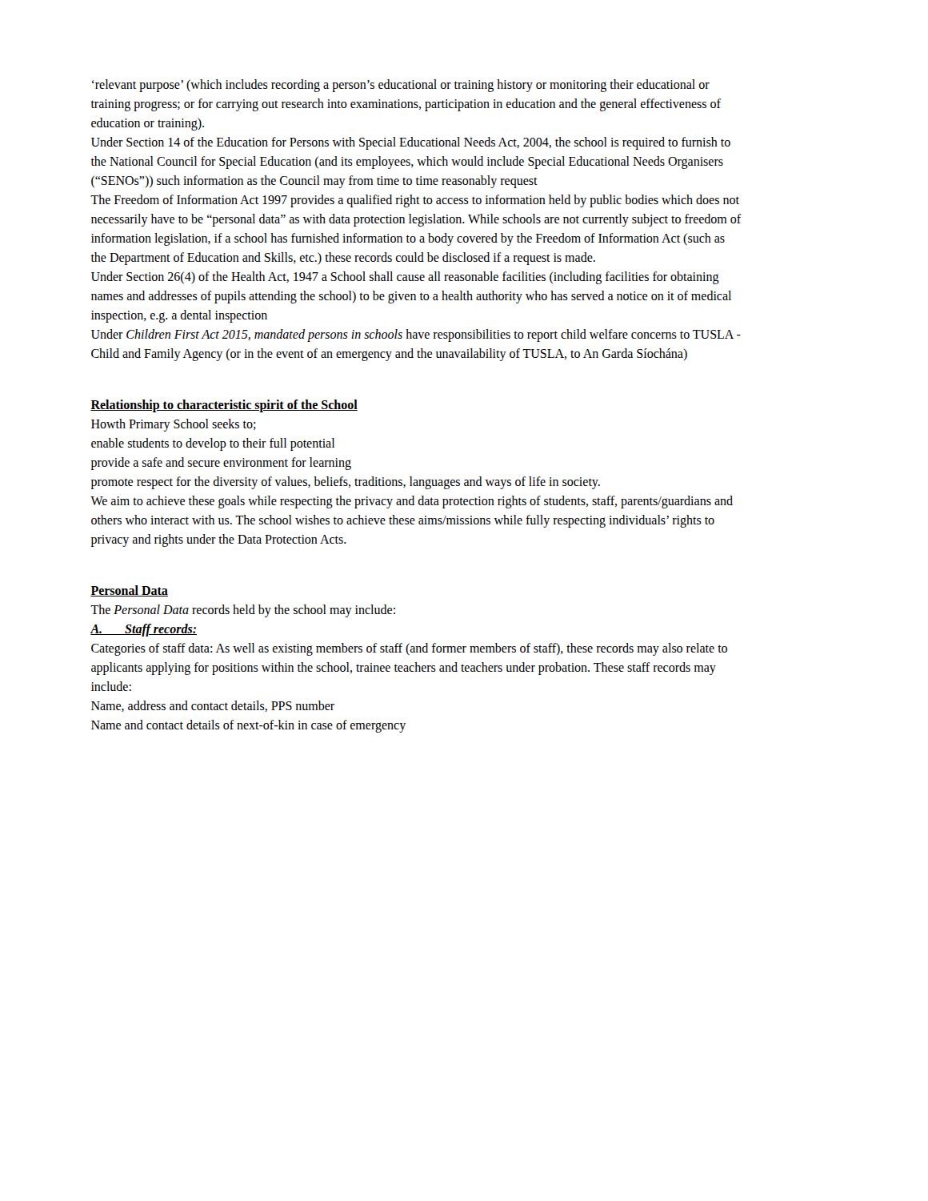‘relevant purpose’ (which includes recording a person’s educational or training history or monitoring their educational or training progress; or for carrying out research into examinations, participation in education and the general effectiveness of education or training).
Under Section 14 of the Education for Persons with Special Educational Needs Act, 2004, the school is required to furnish to the National Council for Special Education (and its employees, which would include Special Educational Needs Organisers (“SENOs”)) such information as the Council may from time to time reasonably request
The Freedom of Information Act 1997 provides a qualified right to access to information held by public bodies which does not necessarily have to be “personal data” as with data protection legislation. While schools are not currently subject to freedom of information legislation, if a school has furnished information to a body covered by the Freedom of Information Act (such as the Department of Education and Skills, etc.) these records could be disclosed if a request is made.
Under Section 26(4) of the Health Act, 1947 a School shall cause all reasonable facilities (including facilities for obtaining names and addresses of pupils attending the school) to be given to a health authority who has served a notice on it of medical inspection, e.g. a dental inspection
Under Children First Act 2015, mandated persons in schools have responsibilities to report child welfare concerns to TUSLA - Child and Family Agency (or in the event of an emergency and the unavailability of TUSLA, to An Garda Síochána)
Relationship to characteristic spirit of the School
Howth Primary School seeks to;
enable students to develop to their full potential
provide a safe and secure environment for learning
promote respect for the diversity of values, beliefs, traditions, languages and ways of life in society.
We aim to achieve these goals while respecting the privacy and data protection rights of students, staff, parents/guardians and others who interact with us. The school wishes to achieve these aims/missions while fully respecting individuals’ rights to privacy and rights under the Data Protection Acts.
Personal Data
The Personal Data records held by the school may include:
A. Staff records:
Categories of staff data: As well as existing members of staff (and former members of staff), these records may also relate to applicants applying for positions within the school, trainee teachers and teachers under probation. These staff records may include:
Name, address and contact details, PPS number
Name and contact details of next-of-kin in case of emergency